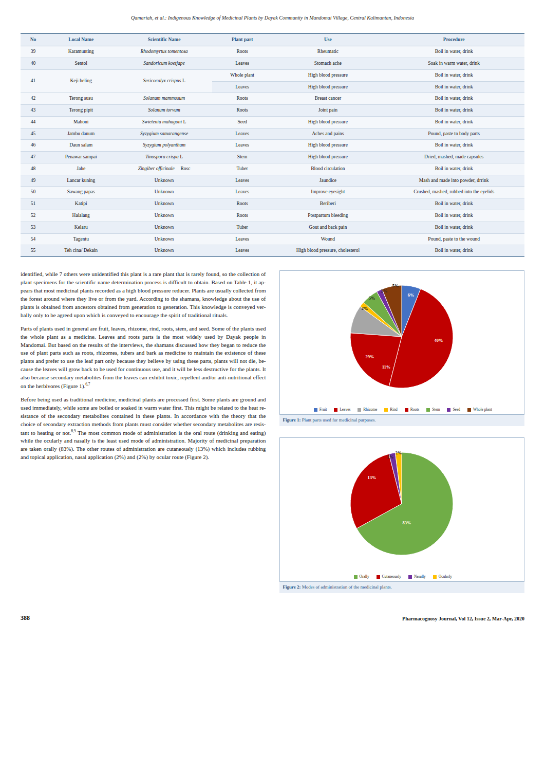Qamariah, et al.: Indigenous Knowledge of Medicinal Plants by Dayak Community in Mandomai Village, Central Kalimantan, Indonesia
| No | Local Name | Scientific Name | Plant part | Use | Procedure |
| --- | --- | --- | --- | --- | --- |
| 39 | Karamunting | Rhodomyrtus tomentosa | Roots | Rheumatic | Boil in water, drink |
| 40 | Sentol | Sandoricum koetjape | Leaves | Stomach ache | Soak in warm water, drink |
| 41 | Keji beling | Sericocalyx crispus L | Whole plant | High blood pressure | Boil in water, drink |
| Leaves | High blood pressure | Boil in water, drink |
| 42 | Terong susu | Solanum mammosum | Roots | Breast cancer | Boil in water, drink |
| 43 | Terong pipit | Solanum torvum | Roots | Joint pain | Boil in water, drink |
| 44 | Mahoni | Swietenia mahagoni L | Seed | High blood pressure | Boil in water, drink |
| 45 | Jambu danum | Syzygium samarangense | Leaves | Aches and pains | Pound, paste to body parts |
| 46 | Daun salam | Syzygium polyanthum | Leaves | High blood pressure | Boil in water, drink |
| 47 | Penawar sampai | Tinospora crispa L | Stem | High blood pressure | Dried, mashed, made capsules |
| 48 | Jahe | Zingiber officinale Rosc | Tuber | Blood circulation | Boil in water, drink |
| 49 | Lancar kuning | Unknown | Leaves | Jaundice | Mash and made into powder, drrink |
| 50 | Sawang papas | Unknown | Leaves | Improve eyesight | Crushed, mashed, rubbed into the eyelids |
| 51 | Katipi | Unknown | Roots | Beriberi | Boil in water, drink |
| 52 | Halalang | Unknown | Roots | Postpartum bleeding | Boil in water, drink |
| 53 | Kelaru | Unknown | Tuber | Gout and back pain | Boil in water, drink |
| 54 | Tagentu | Unknown | Leaves | Wound | Pound, paste to the wound |
| 55 | Teh cina/ Dekain | Unknown | Leaves | High blood pressure, cholesterol | Boil in water, drink |
identified, while 7 others were unidentified this plant is a rare plant that is rarely found, so the collection of plant specimens for the scientific name determination process is difficult to obtain. Based on Table 1, it appears that most medicinal plants recorded as a high blood pressure reducer. Plants are usually collected from the forest around where they live or from the yard. According to the shamans, knowledge about the use of plants is obtained from ancestors obtained from generation to generation. This knowledge is conveyed verbally only to be agreed upon which is conveyed to encourage the spirit of traditional rituals.
Parts of plants used in general are fruit, leaves, rhizome, rind, roots, stem, and seed. Some of the plants used the whole plant as a medicine. Leaves and roots parts is the most widely used by Dayak people in Mandomai. But based on the results of the interviews, the shamans discussed how they began to reduce the use of plant parts such as roots, rhizomes, tubers and bark as medicine to maintain the existence of these plants and prefer to use the leaf part only because they believe by using these parts, plants will not die, because the leaves will grow back to be used for continuous use, and it will be less destructive for the plants. It also because secondary metabolites from the leaves can exhibit toxic, repellent and/or anti-nutritional effect on the herbivores (Figure 1).6,7
Before being used as traditional medicine, medicinal plants are processed first. Some plants are ground and used immediately, while some are boiled or soaked in warm water first. This might be related to the heat resistance of the secondary metabolites contained in these plants. In accordance with the theory that the choice of secondary extraction methods from plants must consider whether secondary metabolites are resistant to heating or not.8,9 The most common mode of administration is the oral route (drinking and eating) while the ocularly and nasally is the least used mode of administration. Majority of medicinal preparation are taken orally (83%). The other routes of administration are cutaneously (13%) which includes rubbing and topical application, nasal application (2%) and (2%) by ocular route (Figure 2).
6% 40% 29% 11% 2% 5% 2% 5%
Fruit Leaves Rhizome Rind Roots Stem Seed Whole plant
Figure 1: Plant parts used for medicinal purposes.
83% 13% 2% 2%
Orally Cutaneously Nasally Ocularly
Figure 2: Modes of administration of the medicinal plants.
388
Pharmacognosy Journal, Vol 12, Issue 2, Mar-Apr, 2020